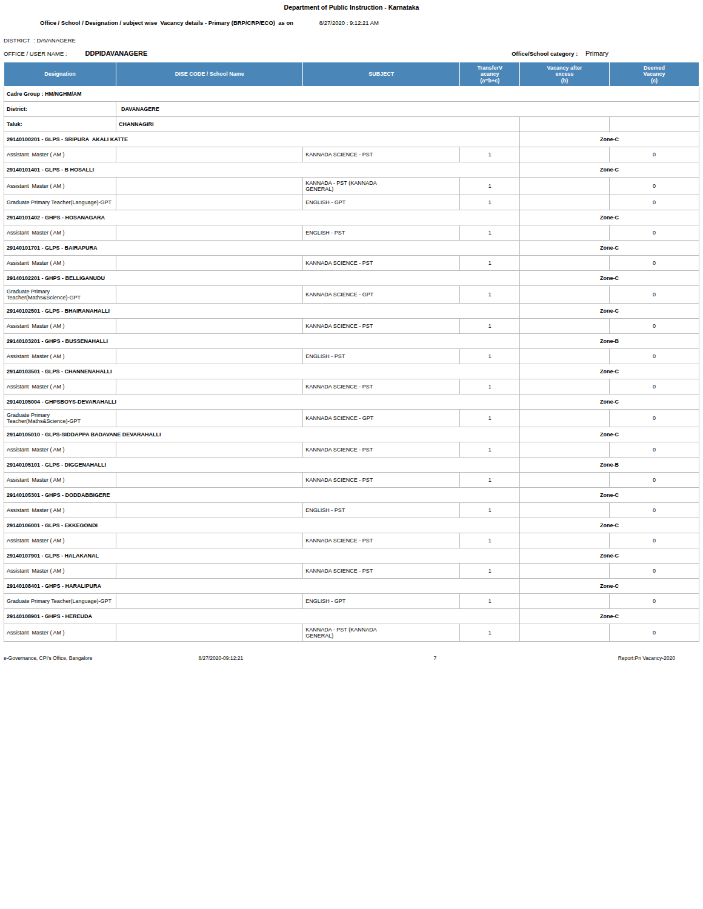Department of Public Instruction - Karnataka
Office / School / Designation / subject wise Vacancy details - Primary (BRP/CRP/ECO) as on 8/27/2020 : 9:12:21 AM
DISTRICT : DAVANAGERE
OFFICE / USER NAME : DDPIDAVANAGERE Office/School category : Primary
| Designation | DISE CODE / School Name | SUBJECT | TransferV acancy (a=b+c) | Vacancy after excess (b) | Deemed Vacancy (c) |
| --- | --- | --- | --- | --- | --- |
| Cadre Group : HM/NGHM/AM |
| District: | DAVANAGERE |
| Taluk: | CHANNAGIRI | | |
| 29140100201 - GLPS - SRIPURA AKALI KATTE | Zone-C |
| Assistant Master ( AM ) | | KANNADA SCIENCE - PST | 1 | | 0 |
| 29140101401 - GLPS - B HOSALLI | Zone-C |
| Assistant Master ( AM ) | | KANNADA - PST (KANNADA GENERAL) | 1 | | 0 |
| Graduate Primary Teacher(Language)-GPT | | ENGLISH - GPT | 1 | | 0 |
| 29140101402 - GHPS - HOSANAGARA | Zone-C |
| Assistant Master ( AM ) | | ENGLISH - PST | 1 | | 0 |
| 29140101701 - GLPS - BAIRAPURA | Zone-C |
| Assistant Master ( AM ) | | KANNADA SCIENCE - PST | 1 | | 0 |
| 29140102201 - GHPS - BELLIGANUDU | Zone-C |
| Graduate Primary Teacher(Maths&Science)-GPT | | KANNADA SCIENCE - GPT | 1 | | 0 |
| 29140102501 - GLPS - BHAIRANAHALLI | Zone-C |
| Assistant Master ( AM ) | | KANNADA SCIENCE - PST | 1 | | 0 |
| 29140103201 - GHPS - BUSSENAHALLI | Zone-B |
| Assistant Master ( AM ) | | ENGLISH - PST | 1 | | 0 |
| 29140103501 - GLPS - CHANNENAHALLI | Zone-C |
| Assistant Master ( AM ) | | KANNADA SCIENCE - PST | 1 | | 0 |
| 29140105004 - GHPSBOYS-DEVARAHALLI | Zone-C |
| Graduate Primary Teacher(Maths&Science)-GPT | | KANNADA SCIENCE - GPT | 1 | | 0 |
| 29140105010 - GLPS-SIDDAPPA BADAVANE DEVARAHALLI | Zone-C |
| Assistant Master ( AM ) | | KANNADA SCIENCE - PST | 1 | | 0 |
| 29140105101 - GLPS - DIGGENAHALLI | Zone-B |
| Assistant Master ( AM ) | | KANNADA SCIENCE - PST | 1 | | 0 |
| 29140105301 - GHPS - DODDABBIGERE | Zone-C |
| Assistant Master ( AM ) | | ENGLISH - PST | 1 | | 0 |
| 29140106001 - GLPS - EKKEGONDI | Zone-C |
| Assistant Master ( AM ) | | KANNADA SCIENCE - PST | 1 | | 0 |
| 29140107901 - GLPS - HALAKANAL | Zone-C |
| Assistant Master ( AM ) | | KANNADA SCIENCE - PST | 1 | | 0 |
| 29140108401 - GHPS - HARALIPURA | Zone-C |
| Graduate Primary Teacher(Language)-GPT | | ENGLISH - GPT | 1 | | 0 |
| 29140108901 - GHPS - HEREUDA | Zone-C |
| Assistant Master ( AM ) | | KANNADA - PST (KANNADA GENERAL) | 1 | | 0 |
e-Governance, CPI's Office, Bangalore
8/27/2020-09:12:21
7
Report:Pri Vacancy-2020